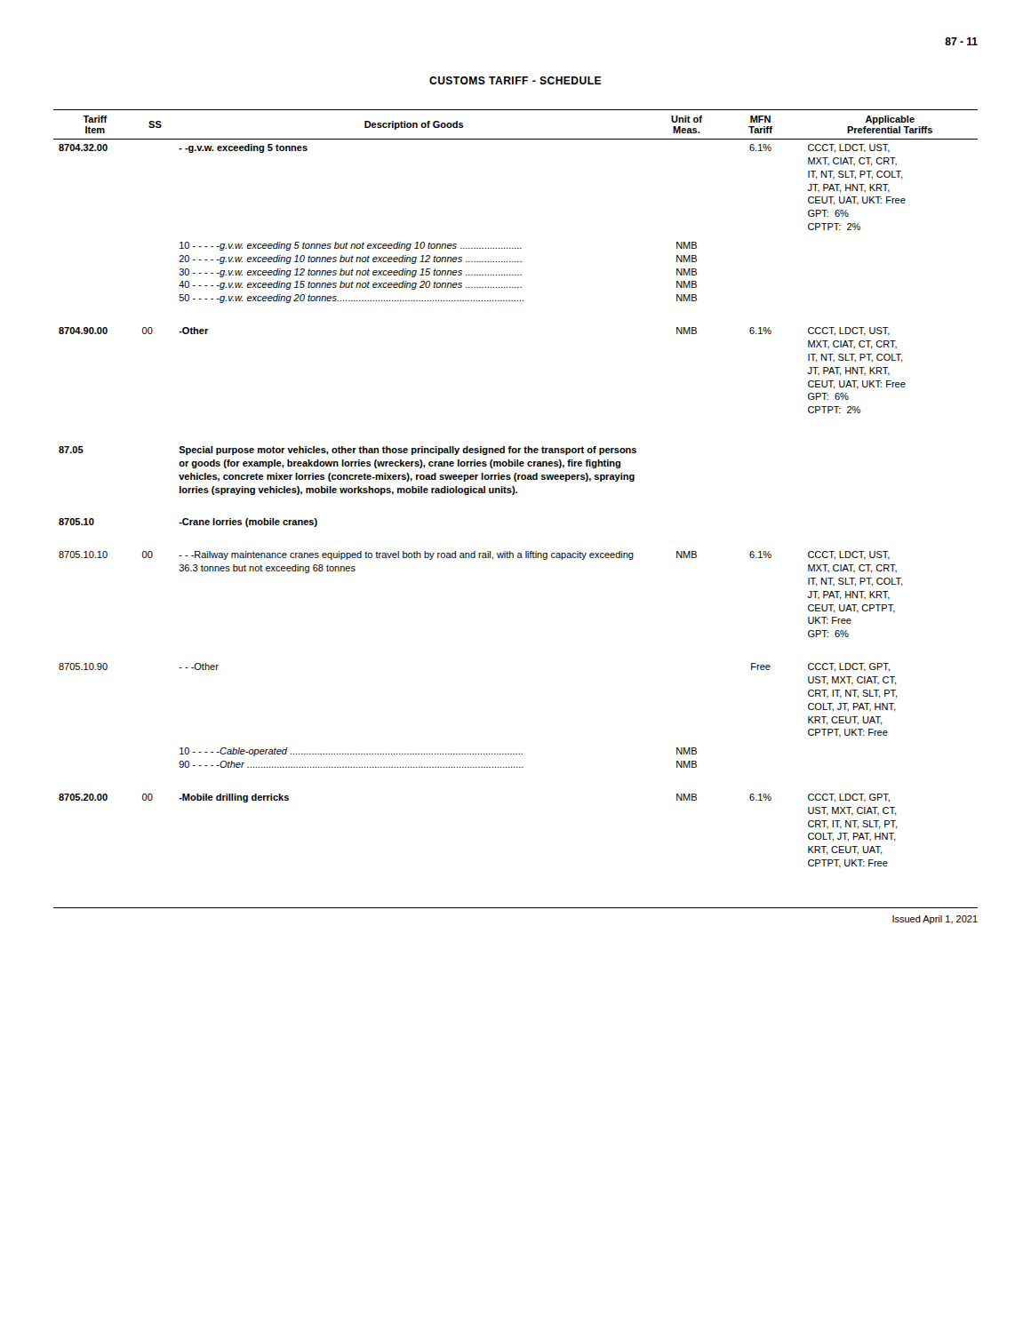87 - 11
CUSTOMS TARIFF - SCHEDULE
| Tariff Item | SS | Description of Goods | Unit of Meas. | MFN Tariff | Applicable Preferential Tariffs |
| --- | --- | --- | --- | --- | --- |
| 8704.32.00 | | - -g.v.w. exceeding 5 tonnes | | 6.1% | CCCT, LDCT, UST, MXT, CIAT, CT, CRT, IT, NT, SLT, PT, COLT, JT, PAT, HNT, KRT, CEUT, UAT, UKT: Free GPT: 6% CPTPT: 2% |
| | | 10 - - - - - g.v.w. exceeding 5 tonnes but not exceeding 10 tonnes ....................... 20 - - - - - g.v.w. exceeding 10 tonnes but not exceeding 12 tonnes ..................... 30 - - - - - g.v.w. exceeding 12 tonnes but not exceeding 15 tonnes ..................... 40 - - - - - g.v.w. exceeding 15 tonnes but not exceeding 20 tonnes ..................... 50 - - - - - g.v.w. exceeding 20 tonnes ..................................................................... | NMB NMB NMB NMB NMB | | |
| 8704.90.00 | 00 | -Other | NMB | 6.1% | CCCT, LDCT, UST, MXT, CIAT, CT, CRT, IT, NT, SLT, PT, COLT, JT, PAT, HNT, KRT, CEUT, UAT, UKT: Free GPT: 6% CPTPT: 2% |
| 87.05 | | Special purpose motor vehicles, other than those principally designed for the transport of persons or goods (for example, breakdown lorries (wreckers), crane lorries (mobile cranes), fire fighting vehicles, concrete mixer lorries (concrete-mixers), road sweeper lorries (road sweepers), spraying lorries (spraying vehicles), mobile workshops, mobile radiological units). | | | |
| 8705.10 | | -Crane lorries (mobile cranes) | | | |
| 8705.10.10 | 00 | - - -Railway maintenance cranes equipped to travel both by road and rail, with a lifting capacity exceeding 36.3 tonnes but not exceeding 68 tonnes | NMB | 6.1% | CCCT, LDCT, UST, MXT, CIAT, CT, CRT, IT, NT, SLT, PT, COLT, JT, PAT, HNT, KRT, CEUT, UAT, CPTPT, UKT: Free GPT: 6% |
| 8705.10.90 | | - - -Other | | Free | CCCT, LDCT, GPT, UST, MXT, CIAT, CT, CRT, IT, NT, SLT, PT, COLT, JT, PAT, HNT, KRT, CEUT, UAT, CPTPT, UKT: Free |
| | | 10 - - - - - Cable-operated ...................................................................................... 90 - - - - - Other ...................................................................................................... | NMB NMB | | |
| 8705.20.00 | 00 | -Mobile drilling derricks | NMB | 6.1% | CCCT, LDCT, GPT, UST, MXT, CIAT, CT, CRT, IT, NT, SLT, PT, COLT, JT, PAT, HNT, KRT, CEUT, UAT, CPTPT, UKT: Free |
Issued April 1, 2021